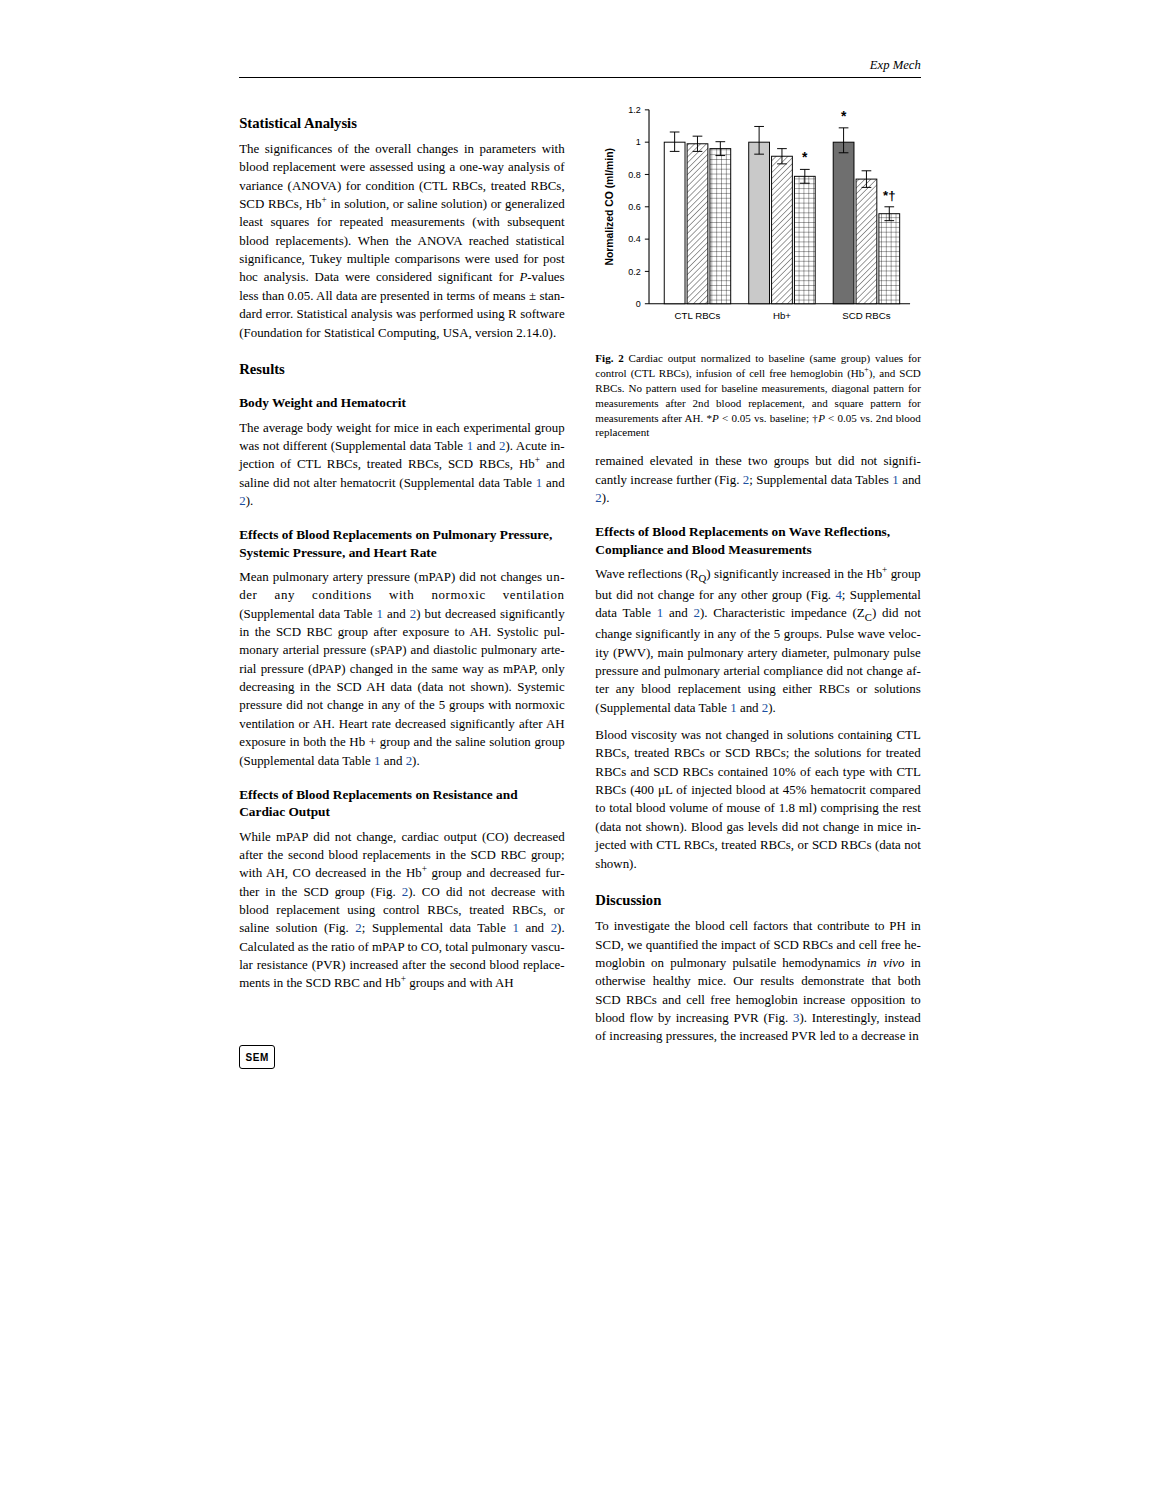Exp Mech
Statistical Analysis
The significances of the overall changes in parameters with blood replacement were assessed using a one-way analysis of variance (ANOVA) for condition (CTL RBCs, treated RBCs, SCD RBCs, Hb+ in solution, or saline solution) or generalized least squares for repeated measurements (with subsequent blood replacements). When the ANOVA reached statistical significance, Tukey multiple comparisons were used for post hoc analysis. Data were considered significant for P-values less than 0.05. All data are presented in terms of means ± standard error. Statistical analysis was performed using R software (Foundation for Statistical Computing, USA, version 2.14.0).
Results
Body Weight and Hematocrit
The average body weight for mice in each experimental group was not different (Supplemental data Table 1 and 2). Acute injection of CTL RBCs, treated RBCs, SCD RBCs, Hb+ and saline did not alter hematocrit (Supplemental data Table 1 and 2).
Effects of Blood Replacements on Pulmonary Pressure, Systemic Pressure, and Heart Rate
Mean pulmonary artery pressure (mPAP) did not changes under any conditions with normoxic ventilation (Supplemental data Table 1 and 2) but decreased significantly in the SCD RBC group after exposure to AH. Systolic pulmonary arterial pressure (sPAP) and diastolic pulmonary arterial pressure (dPAP) changed in the same way as mPAP, only decreasing in the SCD AH data (data not shown). Systemic pressure did not change in any of the 5 groups with normoxic ventilation or AH. Heart rate decreased significantly after AH exposure in both the Hb + group and the saline solution group (Supplemental data Table 1 and 2).
Effects of Blood Replacements on Resistance and Cardiac Output
While mPAP did not change, cardiac output (CO) decreased after the second blood replacements in the SCD RBC group; with AH, CO decreased in the Hb+ group and decreased further in the SCD group (Fig. 2). CO did not decrease with blood replacement using control RBCs, treated RBCs, or saline solution (Fig. 2; Supplemental data Table 1 and 2). Calculated as the ratio of mPAP to CO, total pulmonary vascular resistance (PVR) increased after the second blood replacements in the SCD RBC and Hb+ groups and with AH
0 0.2 0.4 0.6 0.8 1 1.2 Normalized CO (ml/min) * * *† CTL RBCs Hb+ SCD RBCs
Fig. 2 Cardiac output normalized to baseline (same group) values for control (CTL RBCs), infusion of cell free hemoglobin (Hb+), and SCD RBCs. No pattern used for baseline measurements, diagonal pattern for measurements after 2nd blood replacement, and square pattern for measurements after AH. *P < 0.05 vs. baseline; †P < 0.05 vs. 2nd blood replacement
remained elevated in these two groups but did not significantly increase further (Fig. 2; Supplemental data Tables 1 and 2).
Effects of Blood Replacements on Wave Reflections, Compliance and Blood Measurements
Wave reflections (RQ) significantly increased in the Hb+ group but did not change for any other group (Fig. 4; Supplemental data Table 1 and 2). Characteristic impedance (ZC) did not change significantly in any of the 5 groups. Pulse wave velocity (PWV), main pulmonary artery diameter, pulmonary pulse pressure and pulmonary arterial compliance did not change after any blood replacement using either RBCs or solutions (Supplemental data Table 1 and 2).
Blood viscosity was not changed in solutions containing CTL RBCs, treated RBCs or SCD RBCs; the solutions for treated RBCs and SCD RBCs contained 10% of each type with CTL RBCs (400 μL of injected blood at 45% hematocrit compared to total blood volume of mouse of 1.8 ml) comprising the rest (data not shown). Blood gas levels did not change in mice injected with CTL RBCs, treated RBCs, or SCD RBCs (data not shown).
Discussion
To investigate the blood cell factors that contribute to PH in SCD, we quantified the impact of SCD RBCs and cell free hemoglobin on pulmonary pulsatile hemodynamics in vivo in otherwise healthy mice. Our results demonstrate that both SCD RBCs and cell free hemoglobin increase opposition to blood flow by increasing PVR (Fig. 3). Interestingly, instead of increasing pressures, the increased PVR led to a decrease in
SEM